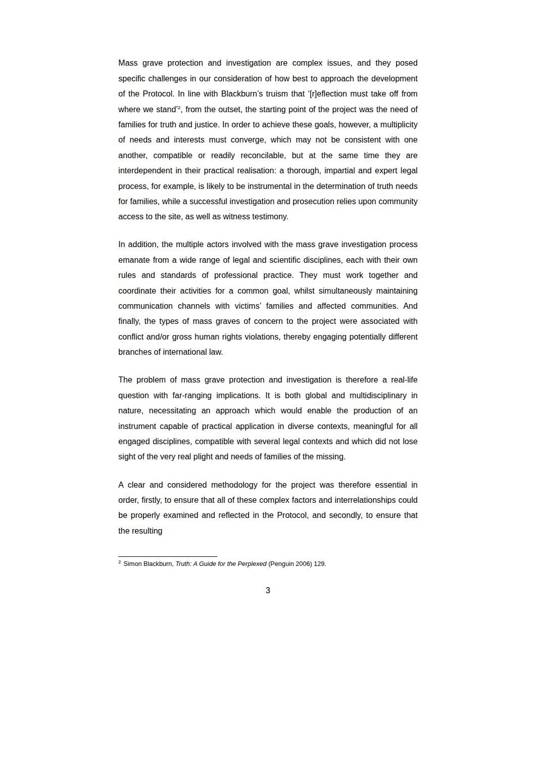Mass grave protection and investigation are complex issues, and they posed specific challenges in our consideration of how best to approach the development of the Protocol. In line with Blackburn’s truism that ‘[r]eflection must take off from where we stand’2, from the outset, the starting point of the project was the need of families for truth and justice. In order to achieve these goals, however, a multiplicity of needs and interests must converge, which may not be consistent with one another, compatible or readily reconcilable, but at the same time they are interdependent in their practical realisation: a thorough, impartial and expert legal process, for example, is likely to be instrumental in the determination of truth needs for families, while a successful investigation and prosecution relies upon community access to the site, as well as witness testimony.
In addition, the multiple actors involved with the mass grave investigation process emanate from a wide range of legal and scientific disciplines, each with their own rules and standards of professional practice. They must work together and coordinate their activities for a common goal, whilst simultaneously maintaining communication channels with victims’ families and affected communities. And finally, the types of mass graves of concern to the project were associated with conflict and/or gross human rights violations, thereby engaging potentially different branches of international law.
The problem of mass grave protection and investigation is therefore a real-life question with far-ranging implications. It is both global and multidisciplinary in nature, necessitating an approach which would enable the production of an instrument capable of practical application in diverse contexts, meaningful for all engaged disciplines, compatible with several legal contexts and which did not lose sight of the very real plight and needs of families of the missing.
A clear and considered methodology for the project was therefore essential in order, firstly, to ensure that all of these complex factors and interrelationships could be properly examined and reflected in the Protocol, and secondly, to ensure that the resulting
2 Simon Blackburn, Truth: A Guide for the Perplexed (Penguin 2006) 129.
3